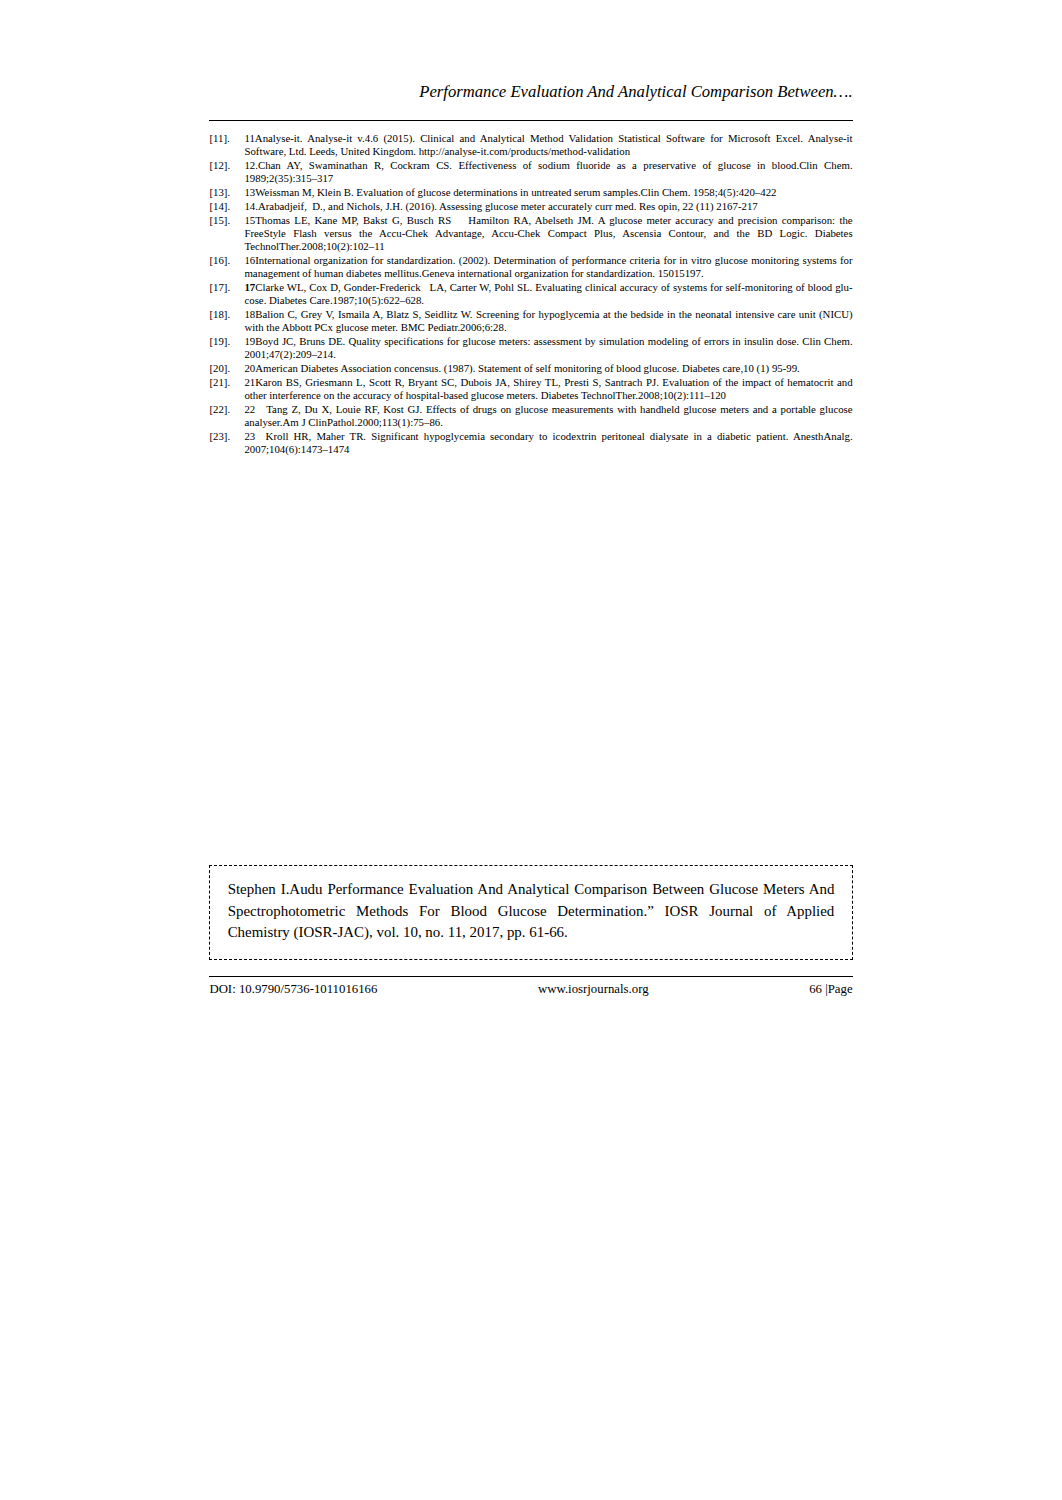Performance Evaluation And Analytical Comparison Between….
[11]. 11Analyse-it. Analyse-it v.4.6 (2015). Clinical and Analytical Method Validation Statistical Software for Microsoft Excel. Analyse-it Software, Ltd. Leeds, United Kingdom. http://analyse-it.com/products/method-validation
[12]. 12.Chan AY, Swaminathan R, Cockram CS. Effectiveness of sodium fluoride as a preservative of glucose in blood.Clin Chem. 1989;2(35):315–317
[13]. 13Weissman M, Klein B. Evaluation of glucose determinations in untreated serum samples.Clin Chem. 1958;4(5):420–422
[14]. 14.Arabadjeif, D., and Nichols, J.H. (2016). Assessing glucose meter accurately curr med. Res opin, 22 (11) 2167-217
[15]. 15Thomas LE, Kane MP, Bakst G, Busch RS Hamilton RA, Abelseth JM. A glucose meter accuracy and precision comparison: the FreeStyle Flash versus the Accu-Chek Advantage, Accu-Chek Compact Plus, Ascensia Contour, and the BD Logic. Diabetes TechnolTher.2008;10(2):102–11
[16]. 16International organization for standardization. (2002). Determination of performance criteria for in vitro glucose monitoring systems for management of human diabetes mellitus.Geneva international organization for standardization. 15015197.
[17]. 17 Clarke WL, Cox D, Gonder-Frederick LA, Carter W, Pohl SL. Evaluating clinical accuracy of systems for self-monitoring of blood glucose. Diabetes Care.1987;10(5):622–628.
[18]. 18Balion C, Grey V, Ismaila A, Blatz S, Seidlitz W. Screening for hypoglycemia at the bedside in the neonatal intensive care unit (NICU) with the Abbott PCx glucose meter. BMC Pediatr.2006;6:28.
[19]. 19Boyd JC, Bruns DE. Quality specifications for glucose meters: assessment by simulation modeling of errors in insulin dose. Clin Chem. 2001;47(2):209–214.
[20]. 20American Diabetes Association concensus. (1987). Statement of self monitoring of blood glucose. Diabetes care,10 (1) 95-99.
[21]. 21Karon BS, Griesmann L, Scott R, Bryant SC, Dubois JA, Shirey TL, Presti S, Santrach PJ. Evaluation of the impact of hematocrit and other interference on the accuracy of hospital-based glucose meters. Diabetes TechnolTher.2008;10(2):111–120
[22]. 22 Tang Z, Du X, Louie RF, Kost GJ. Effects of drugs on glucose measurements with handheld glucose meters and a portable glucose analyser.Am J ClinPathol.2000;113(1):75–86.
[23]. 23 Kroll HR, Maher TR. Significant hypoglycemia secondary to icodextrin peritoneal dialysate in a diabetic patient. AnesthAnalg. 2007;104(6):1473–1474
Stephen I.Audu Performance Evaluation And Analytical Comparison Between Glucose Meters And Spectrophotometric Methods For Blood Glucose Determination.” IOSR Journal of Applied Chemistry (IOSR-JAC), vol. 10, no. 11, 2017, pp. 61-66.
DOI: 10.9790/5736-1011016166 www.iosrjournals.org 66 |Page